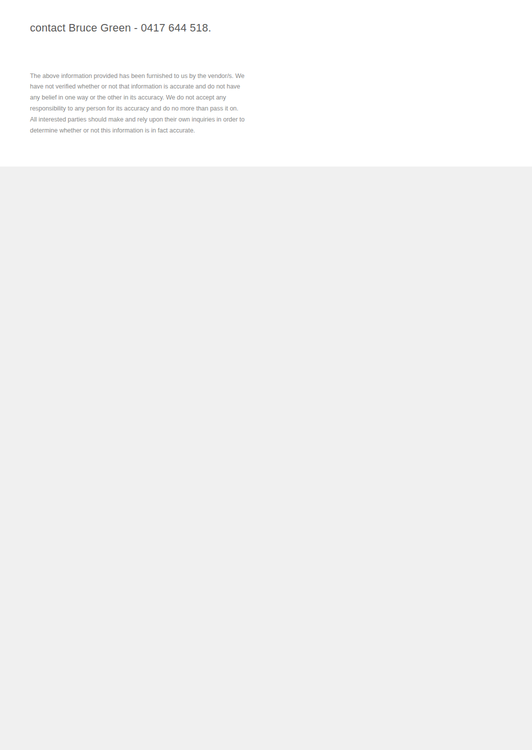contact Bruce Green - 0417 644 518.
The above information provided has been furnished to us by the vendor/s. We have not verified whether or not that information is accurate and do not have any belief in one way or the other in its accuracy. We do not accept any responsibility to any person for its accuracy and do no more than pass it on. All interested parties should make and rely upon their own inquiries in order to determine whether or not this information is in fact accurate.